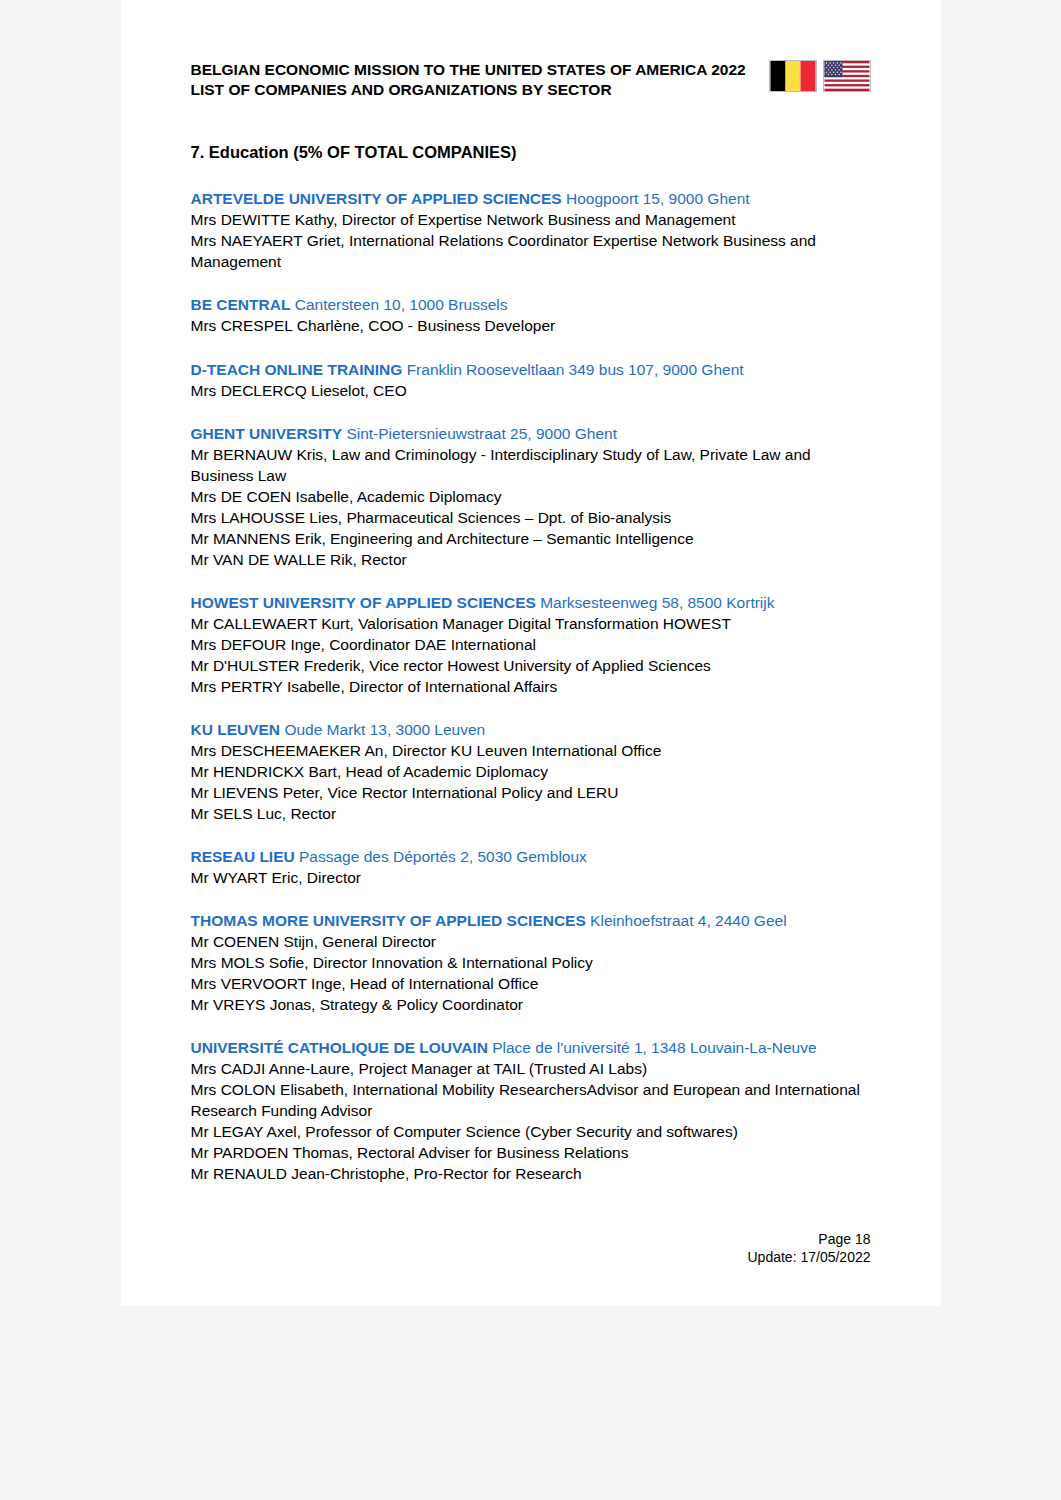Belgian Economic Mission to the United States of America 2022
List of Companies and Organizations by Sector
7. Education (5% OF TOTAL COMPANIES)
ARTEVELDE UNIVERSITY OF APPLIED SCIENCES Hoogpoort 15, 9000 Ghent Mrs DEWITTE Kathy, Director of Expertise Network Business and Management Mrs NAEYAERT Griet, International Relations Coordinator Expertise Network Business and Management
BE CENTRAL Cantersteen 10, 1000 Brussels Mrs CRESPEL Charlène, COO - Business Developer
D-TEACH ONLINE TRAINING Franklin Rooseveltlaan 349 bus 107, 9000 Ghent Mrs DECLERCQ Lieselot, CEO
GHENT UNIVERSITY Sint-Pietersnieuwstraat 25, 9000 Ghent Mr BERNAUW Kris, Law and Criminology - Interdisciplinary Study of Law, Private Law and Business Law Mrs DE COEN Isabelle, Academic Diplomacy Mrs LAHOUSSE Lies, Pharmaceutical Sciences – Dpt. of Bio-analysis Mr MANNENS Erik, Engineering and Architecture – Semantic Intelligence Mr VAN DE WALLE Rik, Rector
HOWEST UNIVERSITY OF APPLIED SCIENCES Marksesteenweg 58, 8500 Kortrijk Mr CALLEWAERT Kurt, Valorisation Manager Digital Transformation HOWEST Mrs DEFOUR Inge, Coordinator DAE International Mr D'HULSTER Frederik, Vice rector Howest University of Applied Sciences Mrs PERTRY Isabelle, Director of International Affairs
KU LEUVEN Oude Markt 13, 3000 Leuven Mrs DESCHEEMAEKER An, Director KU Leuven International Office Mr HENDRICKX Bart, Head of Academic Diplomacy Mr LIEVENS Peter, Vice Rector International Policy and LERU Mr SELS Luc, Rector
RESEAU LIEU Passage des Déportés 2, 5030 Gembloux Mr WYART Eric, Director
THOMAS MORE UNIVERSITY OF APPLIED SCIENCES Kleinhoefstraat 4, 2440 Geel Mr COENEN Stijn, General Director Mrs MOLS Sofie, Director Innovation & International Policy Mrs VERVOORT Inge, Head of International Office Mr VREYS Jonas, Strategy & Policy Coordinator
UNIVERSITÉ CATHOLIQUE DE LOUVAIN Place de l'université 1, 1348 Louvain-La-Neuve Mrs CADJI Anne-Laure, Project Manager at TAIL (Trusted AI Labs) Mrs COLON Elisabeth, International Mobility ResearchersAdvisor and European and International Research Funding Advisor Mr LEGAY Axel, Professor of Computer Science (Cyber Security and softwares) Mr PARDOEN Thomas, Rectoral Adviser for Business Relations Mr RENAULD Jean-Christophe, Pro-Rector for Research
Page 18
Update: 17/05/2022